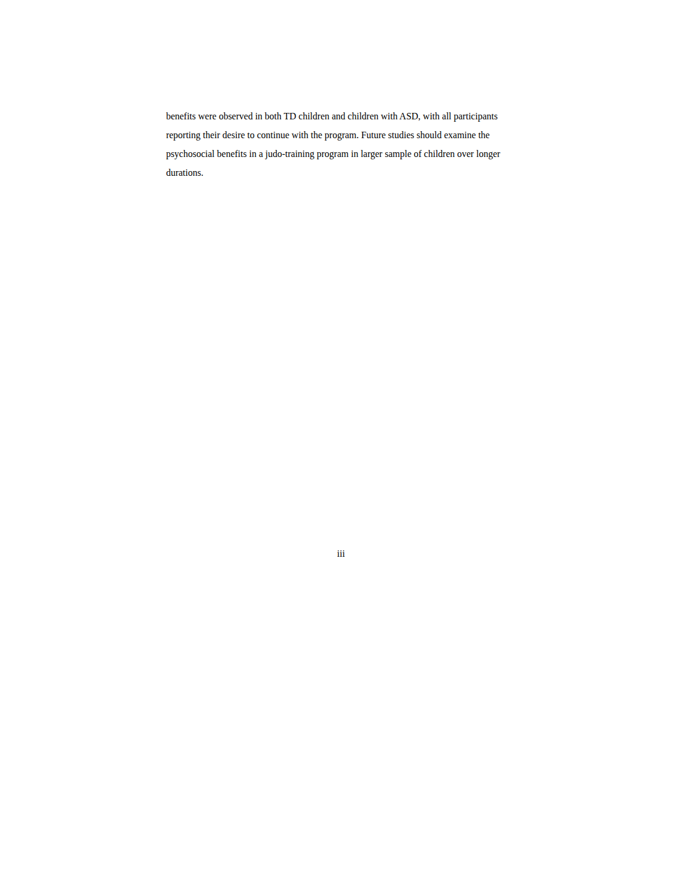benefits were observed in both TD children and children with ASD, with all participants reporting their desire to continue with the program. Future studies should examine the psychosocial benefits in a judo-training program in larger sample of children over longer durations.
iii